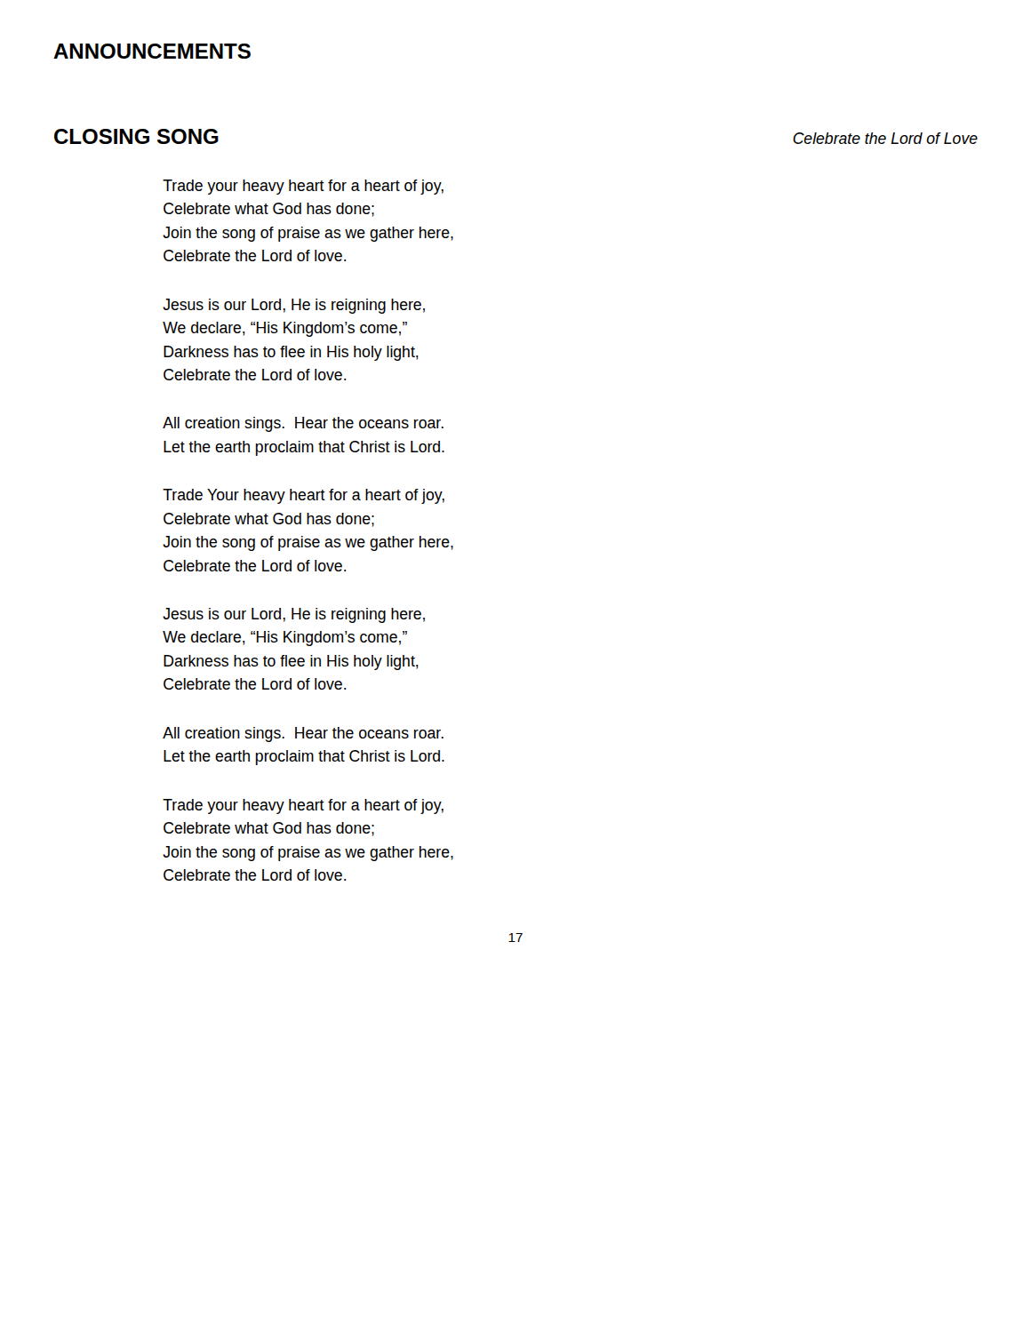ANNOUNCEMENTS
CLOSING SONG
Celebrate the Lord of Love
Trade your heavy heart for a heart of joy,
Celebrate what God has done;
Join the song of praise as we gather here,
Celebrate the Lord of love.
Jesus is our Lord, He is reigning here,
We declare, “His Kingdom’s come,”
Darkness has to flee in His holy light,
Celebrate the Lord of love.
All creation sings. Hear the oceans roar.
Let the earth proclaim that Christ is Lord.
Trade Your heavy heart for a heart of joy,
Celebrate what God has done;
Join the song of praise as we gather here,
Celebrate the Lord of love.
Jesus is our Lord, He is reigning here,
We declare, “His Kingdom’s come,”
Darkness has to flee in His holy light,
Celebrate the Lord of love.
All creation sings. Hear the oceans roar.
Let the earth proclaim that Christ is Lord.
Trade your heavy heart for a heart of joy,
Celebrate what God has done;
Join the song of praise as we gather here,
Celebrate the Lord of love.
17